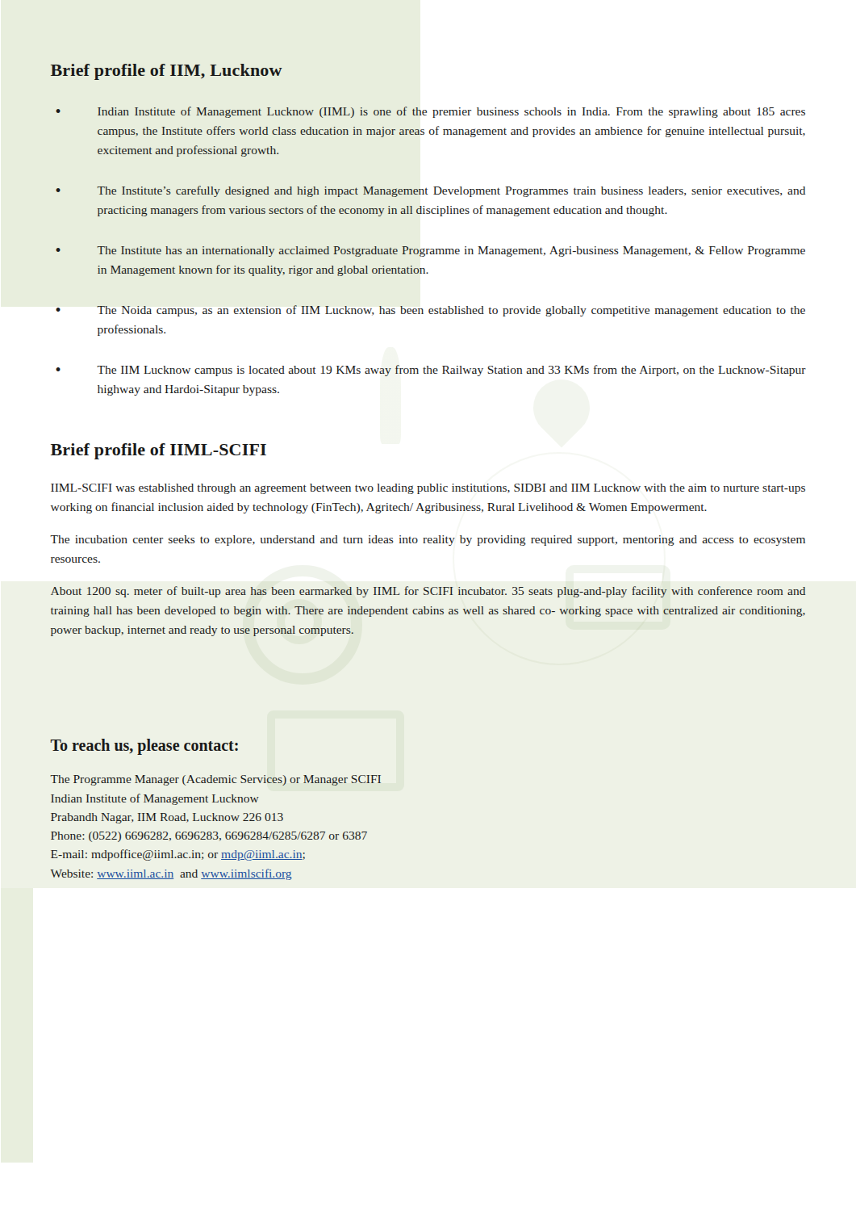Brief profile of IIM, Lucknow
Indian Institute of Management Lucknow (IIML) is one of the premier business schools in India. From the sprawling about 185 acres campus, the Institute offers world class education in major areas of management and provides an ambience for genuine intellectual pursuit, excitement and professional growth.
The Institute’s carefully designed and high impact Management Development Programmes train business leaders, senior executives, and practicing managers from various sectors of the economy in all disciplines of management education and thought.
The Institute has an internationally acclaimed Postgraduate Programme in Management, Agri-business Management, & Fellow Programme in Management known for its quality, rigor and global orientation.
The Noida campus, as an extension of IIM Lucknow, has been established to provide globally competitive management education to the professionals.
The IIM Lucknow campus is located about 19 KMs away from the Railway Station and 33 KMs from the Airport, on the Lucknow-Sitapur highway and Hardoi-Sitapur bypass.
Brief profile of IIML-SCIFI
IIML-SCIFI was established through an agreement between two leading public institutions, SIDBI and IIM Lucknow with the aim to nurture start-ups working on financial inclusion aided by technology (FinTech), Agritech/ Agribusiness, Rural Livelihood & Women Empowerment.
The incubation center seeks to explore, understand and turn ideas into reality by providing required support, mentoring and access to ecosystem resources.
About 1200 sq. meter of built-up area has been earmarked by IIML for SCIFI incubator. 35 seats plug-and-play facility with conference room and training hall has been developed to begin with. There are independent cabins as well as shared co- working space with centralized air conditioning, power backup, internet and ready to use personal computers.
To reach us, please contact:
The Programme Manager (Academic Services) or Manager SCIFI
Indian Institute of Management Lucknow
Prabandh Nagar, IIM Road, Lucknow 226 013
Phone: (0522) 6696282, 6696283, 6696284/6285/6287 or 6387
E-mail: mdpoffice@iiml.ac.in; or mdp@iiml.ac.in;
Website: www.iiml.ac.in and www.iimlscifi.org